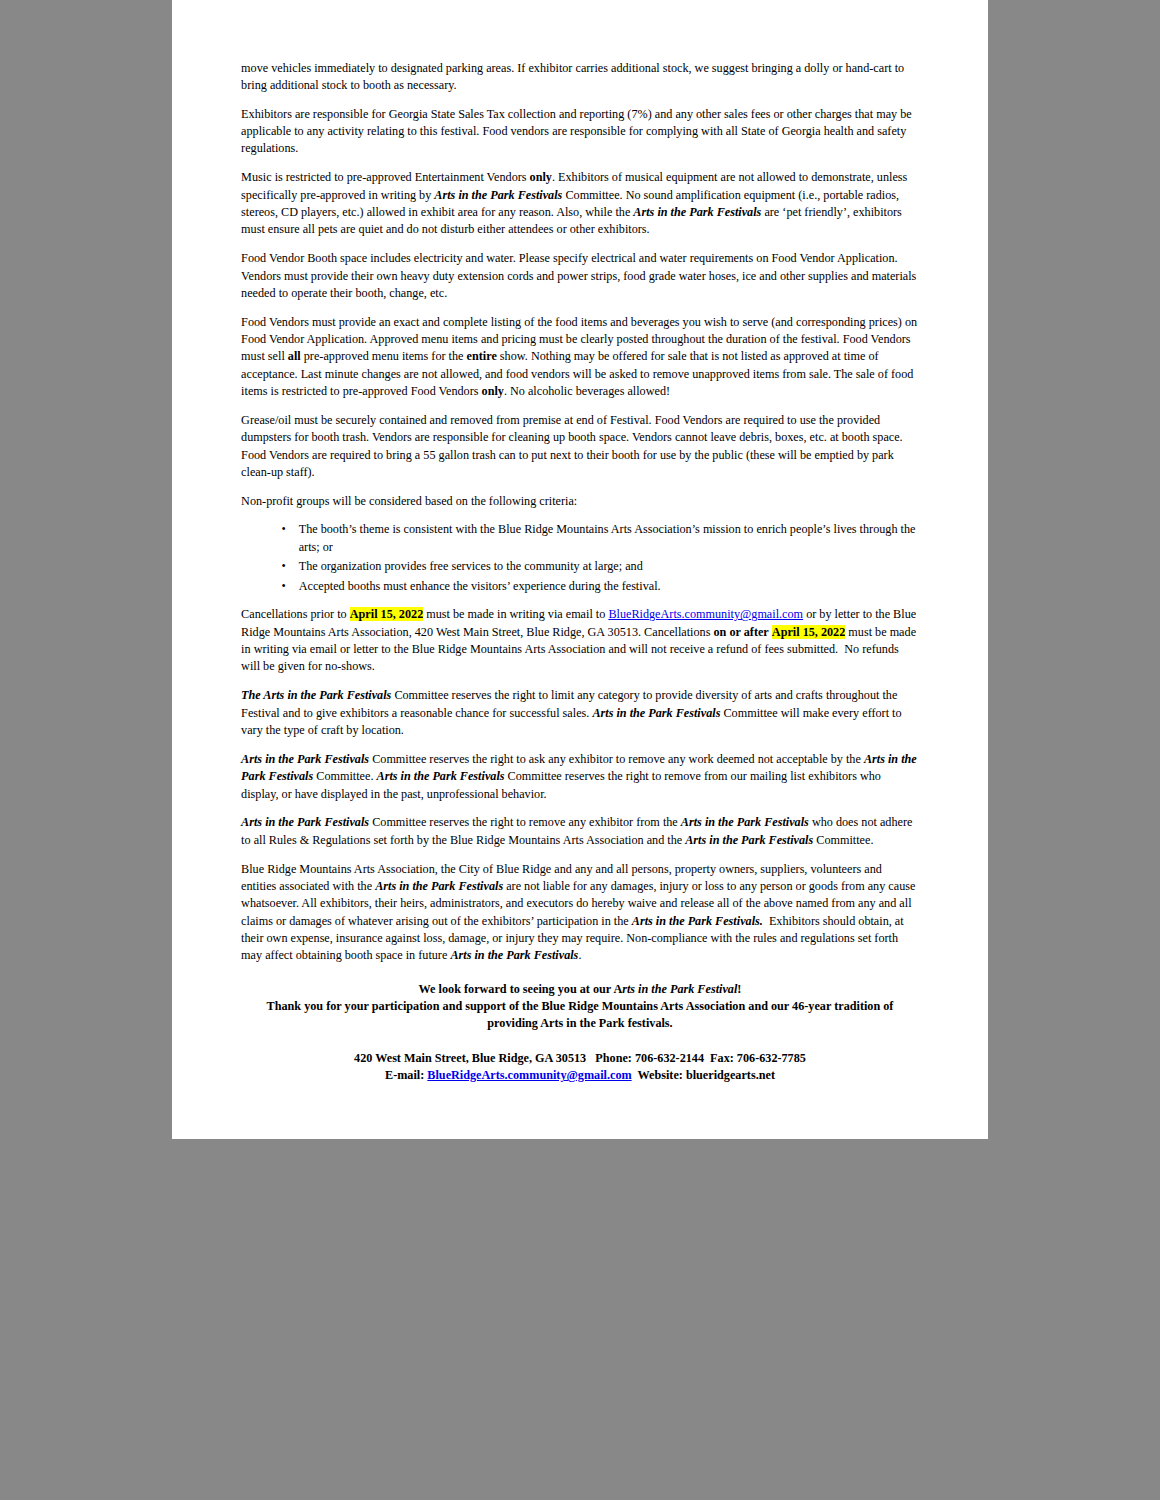move vehicles immediately to designated parking areas. If exhibitor carries additional stock, we suggest bringing a dolly or hand-cart to bring additional stock to booth as necessary.
Exhibitors are responsible for Georgia State Sales Tax collection and reporting (7%) and any other sales fees or other charges that may be applicable to any activity relating to this festival. Food vendors are responsible for complying with all State of Georgia health and safety regulations.
Music is restricted to pre-approved Entertainment Vendors only. Exhibitors of musical equipment are not allowed to demonstrate, unless specifically pre-approved in writing by Arts in the Park Festivals Committee. No sound amplification equipment (i.e., portable radios, stereos, CD players, etc.) allowed in exhibit area for any reason. Also, while the Arts in the Park Festivals are ‘pet friendly’, exhibitors must ensure all pets are quiet and do not disturb either attendees or other exhibitors.
Food Vendor Booth space includes electricity and water. Please specify electrical and water requirements on Food Vendor Application. Vendors must provide their own heavy duty extension cords and power strips, food grade water hoses, ice and other supplies and materials needed to operate their booth, change, etc.
Food Vendors must provide an exact and complete listing of the food items and beverages you wish to serve (and corresponding prices) on Food Vendor Application. Approved menu items and pricing must be clearly posted throughout the duration of the festival. Food Vendors must sell all pre-approved menu items for the entire show. Nothing may be offered for sale that is not listed as approved at time of acceptance. Last minute changes are not allowed, and food vendors will be asked to remove unapproved items from sale. The sale of food items is restricted to pre-approved Food Vendors only. No alcoholic beverages allowed!
Grease/oil must be securely contained and removed from premise at end of Festival. Food Vendors are required to use the provided dumpsters for booth trash. Vendors are responsible for cleaning up booth space. Vendors cannot leave debris, boxes, etc. at booth space. Food Vendors are required to bring a 55 gallon trash can to put next to their booth for use by the public (these will be emptied by park clean-up staff).
Non-profit groups will be considered based on the following criteria:
The booth’s theme is consistent with the Blue Ridge Mountains Arts Association’s mission to enrich people’s lives through the arts; or
The organization provides free services to the community at large; and
Accepted booths must enhance the visitors’ experience during the festival.
Cancellations prior to April 15, 2022 must be made in writing via email to BlueRidgeArts.community@gmail.com or by letter to the Blue Ridge Mountains Arts Association, 420 West Main Street, Blue Ridge, GA 30513. Cancellations on or after April 15, 2022 must be made in writing via email or letter to the Blue Ridge Mountains Arts Association and will not receive a refund of fees submitted. No refunds will be given for no-shows.
The Arts in the Park Festivals Committee reserves the right to limit any category to provide diversity of arts and crafts throughout the Festival and to give exhibitors a reasonable chance for successful sales. Arts in the Park Festivals Committee will make every effort to vary the type of craft by location.
Arts in the Park Festivals Committee reserves the right to ask any exhibitor to remove any work deemed not acceptable by the Arts in the Park Festivals Committee. Arts in the Park Festivals Committee reserves the right to remove from our mailing list exhibitors who display, or have displayed in the past, unprofessional behavior.
Arts in the Park Festivals Committee reserves the right to remove any exhibitor from the Arts in the Park Festivals who does not adhere to all Rules & Regulations set forth by the Blue Ridge Mountains Arts Association and the Arts in the Park Festivals Committee.
Blue Ridge Mountains Arts Association, the City of Blue Ridge and any and all persons, property owners, suppliers, volunteers and entities associated with the Arts in the Park Festivals are not liable for any damages, injury or loss to any person or goods from any cause whatsoever. All exhibitors, their heirs, administrators, and executors do hereby waive and release all of the above named from any and all claims or damages of whatever arising out of the exhibitors’ participation in the Arts in the Park Festivals. Exhibitors should obtain, at their own expense, insurance against loss, damage, or injury they may require. Non-compliance with the rules and regulations set forth may affect obtaining booth space in future Arts in the Park Festivals.
We look forward to seeing you at our Arts in the Park Festival!
Thank you for your participation and support of the Blue Ridge Mountains Arts Association and our 46-year tradition of providing Arts in the Park festivals.
420 West Main Street, Blue Ridge, GA 30513 Phone: 706-632-2144 Fax: 706-632-7785
E-mail: BlueRidgeArts.community@gmail.com Website: blueridgearts.net